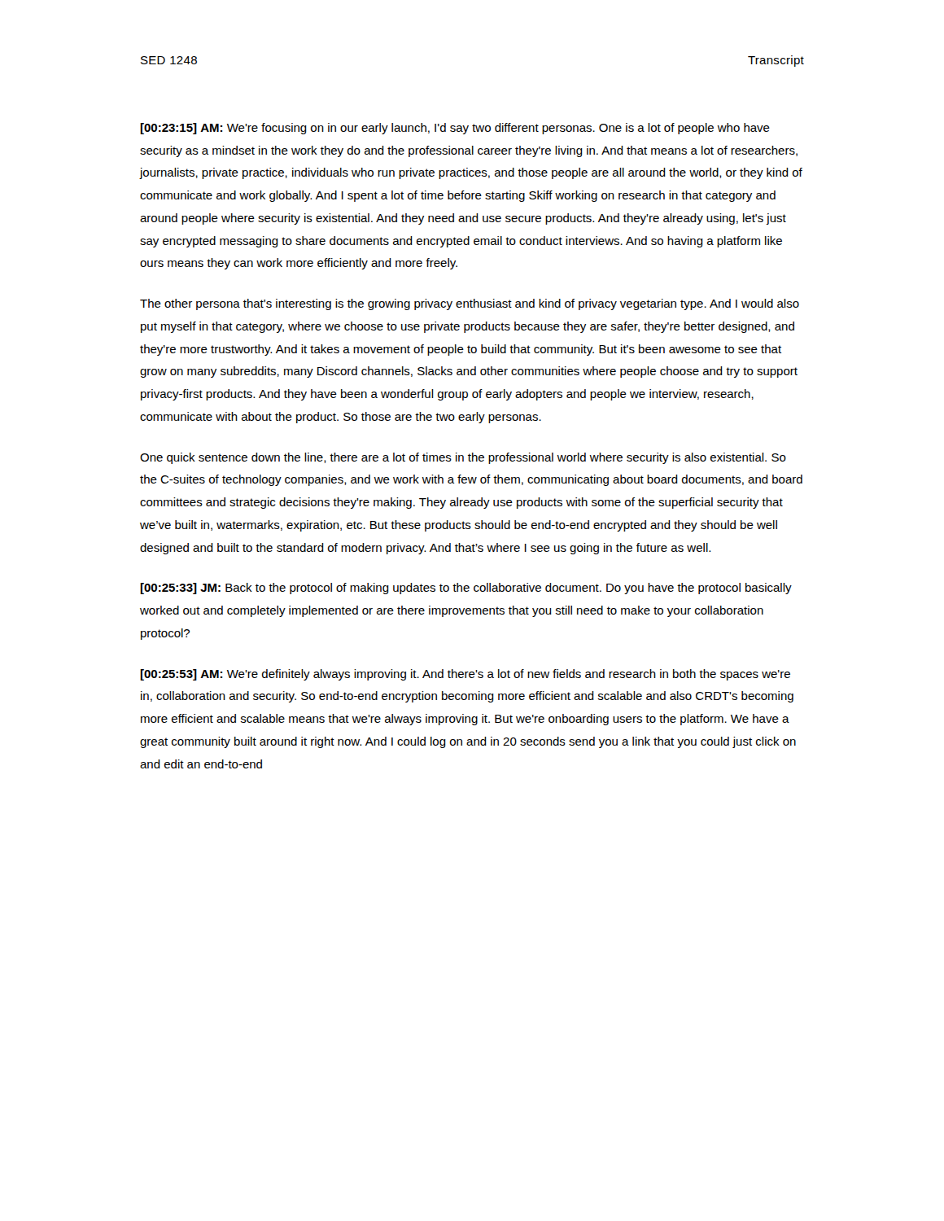SED 1248 Transcript
[00:23:15] AM: We're focusing on in our early launch, I'd say two different personas. One is a lot of people who have security as a mindset in the work they do and the professional career they're living in. And that means a lot of researchers, journalists, private practice, individuals who run private practices, and those people are all around the world, or they kind of communicate and work globally. And I spent a lot of time before starting Skiff working on research in that category and around people where security is existential. And they need and use secure products. And they're already using, let's just say encrypted messaging to share documents and encrypted email to conduct interviews. And so having a platform like ours means they can work more efficiently and more freely.
The other persona that's interesting is the growing privacy enthusiast and kind of privacy vegetarian type. And I would also put myself in that category, where we choose to use private products because they are safer, they're better designed, and they're more trustworthy. And it takes a movement of people to build that community. But it's been awesome to see that grow on many subreddits, many Discord channels, Slacks and other communities where people choose and try to support privacy-first products. And they have been a wonderful group of early adopters and people we interview, research, communicate with about the product. So those are the two early personas.
One quick sentence down the line, there are a lot of times in the professional world where security is also existential. So the C-suites of technology companies, and we work with a few of them, communicating about board documents, and board committees and strategic decisions they're making. They already use products with some of the superficial security that we’ve built in, watermarks, expiration, etc. But these products should be end-to-end encrypted and they should be well designed and built to the standard of modern privacy. And that’s where I see us going in the future as well.
[00:25:33] JM: Back to the protocol of making updates to the collaborative document. Do you have the protocol basically worked out and completely implemented or are there improvements that you still need to make to your collaboration protocol?
[00:25:53] AM: We're definitely always improving it. And there's a lot of new fields and research in both the spaces we're in, collaboration and security. So end-to-end encryption becoming more efficient and scalable and also CRDT's becoming more efficient and scalable means that we're always improving it. But we're onboarding users to the platform. We have a great community built around it right now. And I could log on and in 20 seconds send you a link that you could just click on and edit an end-to-end